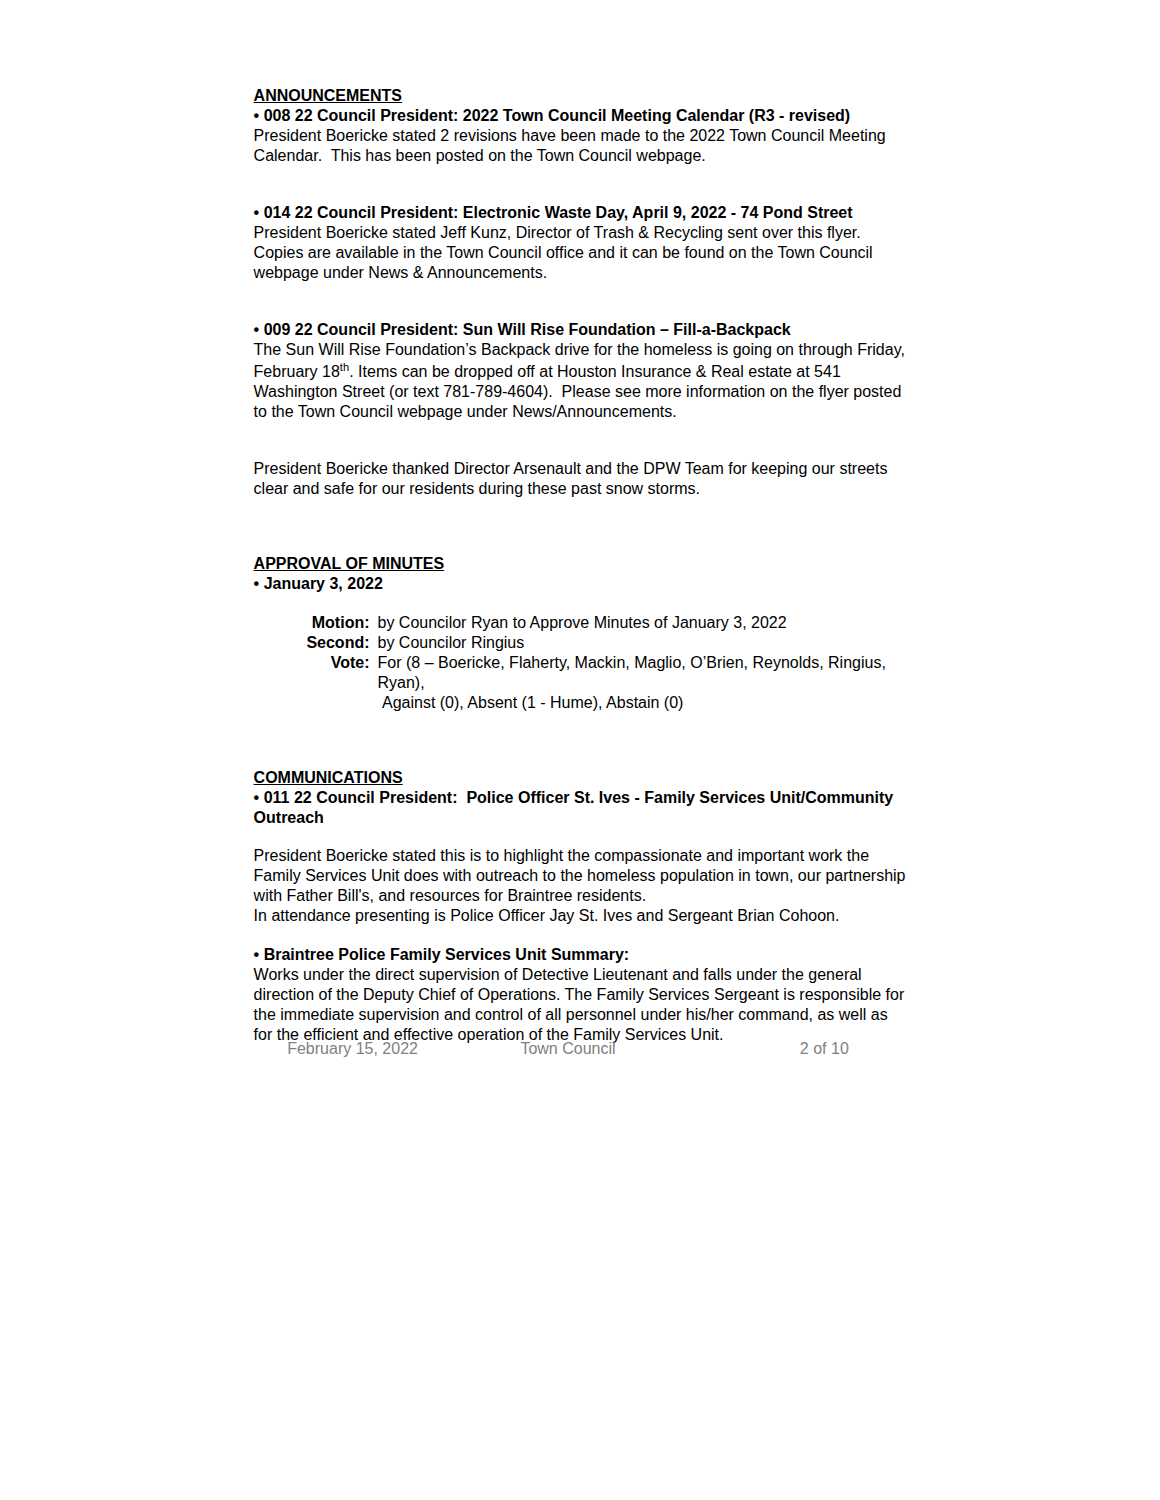ANNOUNCEMENTS
008 22 Council President: 2022 Town Council Meeting Calendar (R3 - revised)
President Boericke stated 2 revisions have been made to the 2022 Town Council Meeting Calendar. This has been posted on the Town Council webpage.
014 22 Council President: Electronic Waste Day, April 9, 2022 - 74 Pond Street
President Boericke stated Jeff Kunz, Director of Trash & Recycling sent over this flyer.
Copies are available in the Town Council office and it can be found on the Town Council webpage under News & Announcements.
009 22 Council President: Sun Will Rise Foundation – Fill-a-Backpack
The Sun Will Rise Foundation’s Backpack drive for the homeless is going on through Friday, February 18th. Items can be dropped off at Houston Insurance & Real estate at 541 Washington Street (or text 781-789-4604). Please see more information on the flyer posted to the Town Council webpage under News/Announcements.
President Boericke thanked Director Arsenault and the DPW Team for keeping our streets clear and safe for our residents during these past snow storms.
APPROVAL OF MINUTES
January 3, 2022
| Motion: | by Councilor Ryan to Approve Minutes of January 3, 2022 |
| Second: | by Councilor Ringius |
| Vote: | For (8 – Boericke, Flaherty, Mackin, Maglio, O’Brien, Reynolds, Ringius, Ryan), Against (0), Absent (1 - Hume), Abstain (0) |
COMMUNICATIONS
011 22 Council President: Police Officer St. Ives - Family Services Unit/Community Outreach
President Boericke stated this is to highlight the compassionate and important work the Family Services Unit does with outreach to the homeless population in town, our partnership with Father Bill's, and resources for Braintree residents.
In attendance presenting is Police Officer Jay St. Ives and Sergeant Brian Cohoon.
Braintree Police Family Services Unit Summary:
Works under the direct supervision of Detective Lieutenant and falls under the general direction of the Deputy Chief of Operations. The Family Services Sergeant is responsible for the immediate supervision and control of all personnel under his/her command, as well as for the efficient and effective operation of the Family Services Unit.
February 15, 2022
Town Council
2 of 10